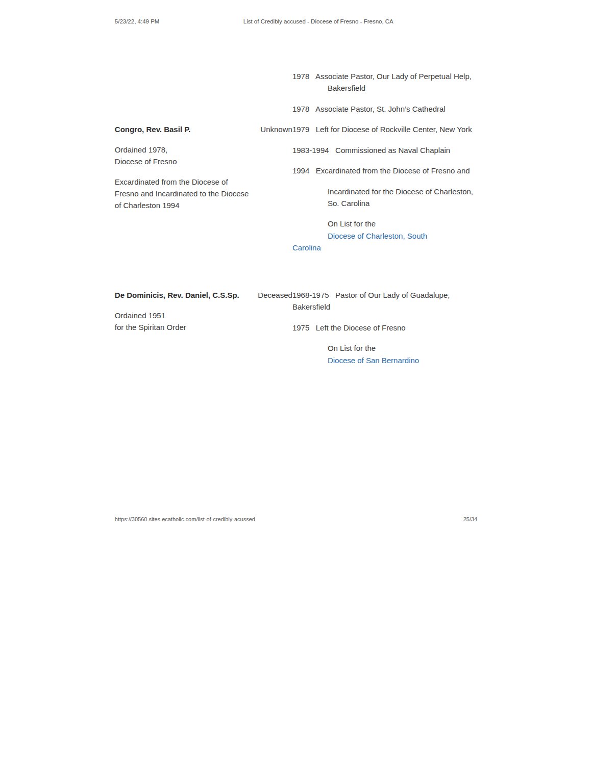5/23/22, 4:49 PM
List of Credibly accused - Diocese of Fresno - Fresno, CA
| | | 1978 Associate Pastor, Our Lady of Perpetual Help, Bakersfield 1978 Associate Pastor, St. John’s Cathedral |
| Congro, Rev. Basil P. Ordained 1978, Diocese of Fresno Excardinated from the Diocese of Fresno and Incardinated to the Diocese of Charleston 1994 | Unknown | 1979 Left for Diocese of Rockville Center, New York 1983-1994 Commissioned as Naval Chaplain 1994 Excardinated from the Diocese of Fresno and Incardinated for the Diocese of Charleston, So. Carolina On List for the Diocese of Charleston, South Carolina |
| De Dominicis, Rev. Daniel, C.S.Sp. Ordained 1951 for the Spiritan Order | Deceased | 1968-1975 Pastor of Our Lady of Guadalupe, Bakersfield 1975 Left the Diocese of Fresno On List for the Diocese of San Bernardino |
https://30560.sites.ecatholic.com/list-of-credibly-acussed
25/34